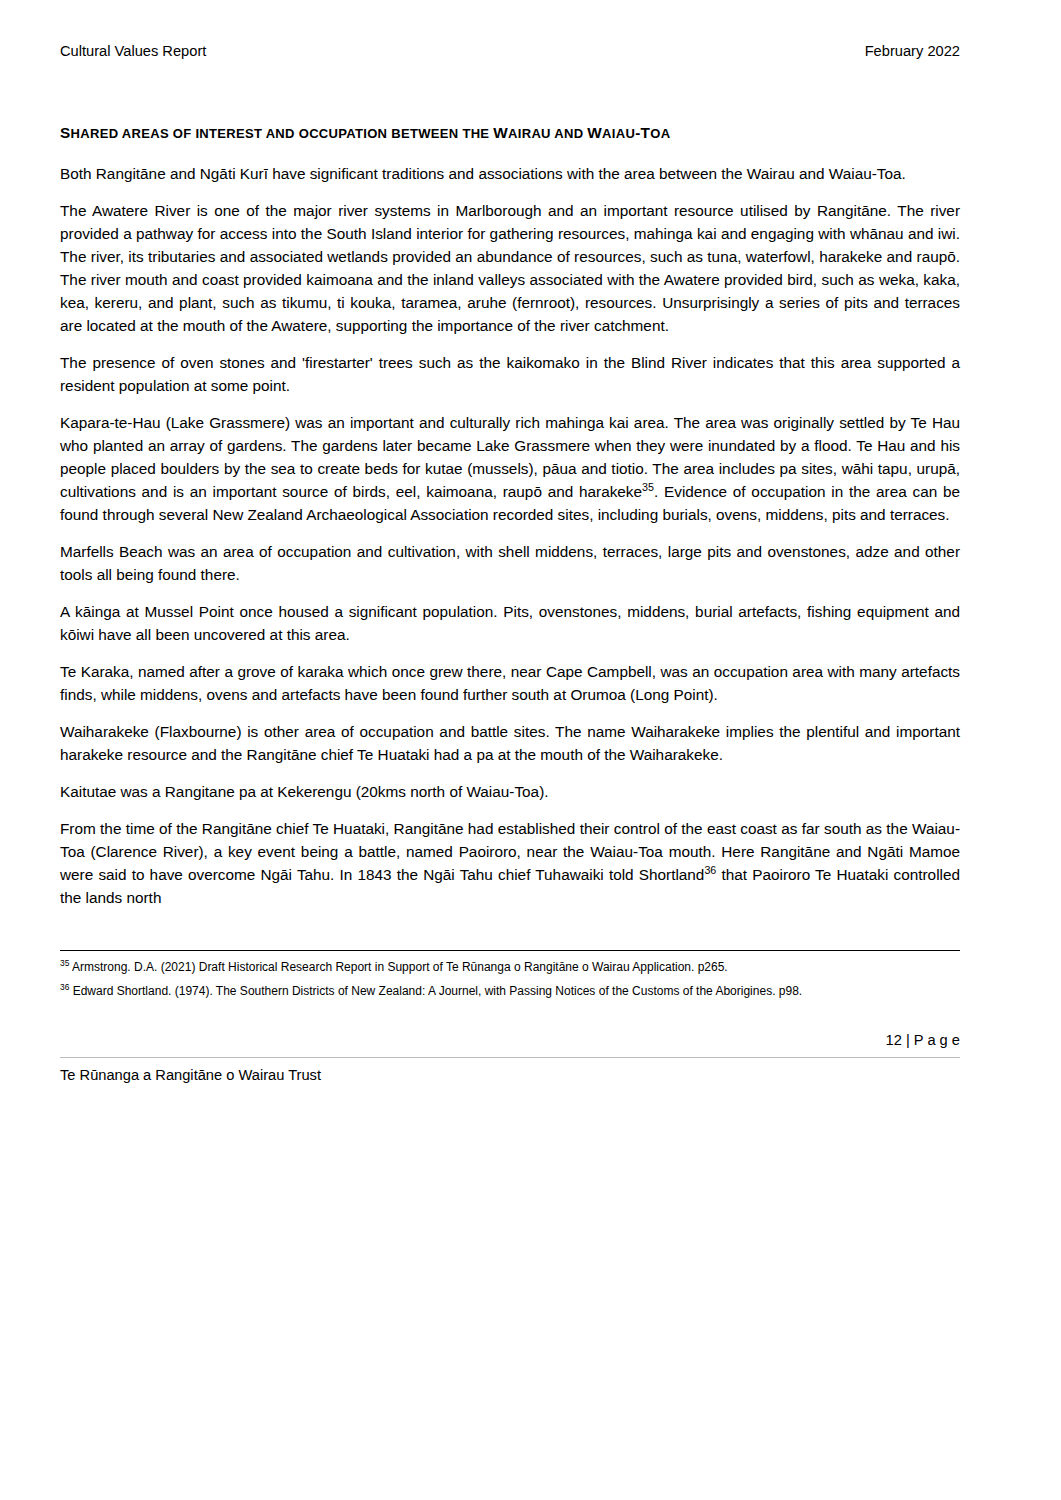Cultural Values Report February 2022
SHARED AREAS OF INTEREST AND OCCUPATION BETWEEN THE WAIRAU AND WAIAU-TOA
Both Rangitāne and Ngāti Kurī have significant traditions and associations with the area between the Wairau and Waiau-Toa.
The Awatere River is one of the major river systems in Marlborough and an important resource utilised by Rangitāne. The river provided a pathway for access into the South Island interior for gathering resources, mahinga kai and engaging with whānau and iwi. The river, its tributaries and associated wetlands provided an abundance of resources, such as tuna, waterfowl, harakeke and raupō. The river mouth and coast provided kaimoana and the inland valleys associated with the Awatere provided bird, such as weka, kaka, kea, kereru, and plant, such as tikumu, ti kouka, taramea, aruhe (fernroot), resources. Unsurprisingly a series of pits and terraces are located at the mouth of the Awatere, supporting the importance of the river catchment.
The presence of oven stones and 'firestarter' trees such as the kaikomako in the Blind River indicates that this area supported a resident population at some point.
Kapara-te-Hau (Lake Grassmere) was an important and culturally rich mahinga kai area. The area was originally settled by Te Hau who planted an array of gardens. The gardens later became Lake Grassmere when they were inundated by a flood. Te Hau and his people placed boulders by the sea to create beds for kutae (mussels), pāua and tiotio. The area includes pa sites, wāhi tapu, urupā, cultivations and is an important source of birds, eel, kaimoana, raupō and harakeke35. Evidence of occupation in the area can be found through several New Zealand Archaeological Association recorded sites, including burials, ovens, middens, pits and terraces.
Marfells Beach was an area of occupation and cultivation, with shell middens, terraces, large pits and ovenstones, adze and other tools all being found there.
A kāinga at Mussel Point once housed a significant population. Pits, ovenstones, middens, burial artefacts, fishing equipment and kōiwi have all been uncovered at this area.
Te Karaka, named after a grove of karaka which once grew there, near Cape Campbell, was an occupation area with many artefacts finds, while middens, ovens and artefacts have been found further south at Orumoa (Long Point).
Waiharakeke (Flaxbourne) is other area of occupation and battle sites. The name Waiharakeke implies the plentiful and important harakeke resource and the Rangitāne chief Te Huataki had a pa at the mouth of the Waiharakeke.
Kaitutae was a Rangitane pa at Kekerengu (20kms north of Waiau-Toa).
From the time of the Rangitāne chief Te Huataki, Rangitāne had established their control of the east coast as far south as the Waiau-Toa (Clarence River), a key event being a battle, named Paoiroro, near the Waiau-Toa mouth. Here Rangitāne and Ngāti Mamoe were said to have overcome Ngāi Tahu. In 1843 the Ngāi Tahu chief Tuhawaiki told Shortland36 that Paoiroro Te Huataki controlled the lands north
35 Armstrong. D.A. (2021) Draft Historical Research Report in Support of Te Rūnanga o Rangitāne o Wairau Application. p265.
36 Edward Shortland. (1974). The Southern Districts of New Zealand: A Journel, with Passing Notices of the Customs of the Aborigines. p98.
12 | P a g e
Te Rūnanga a Rangitāne o Wairau Trust